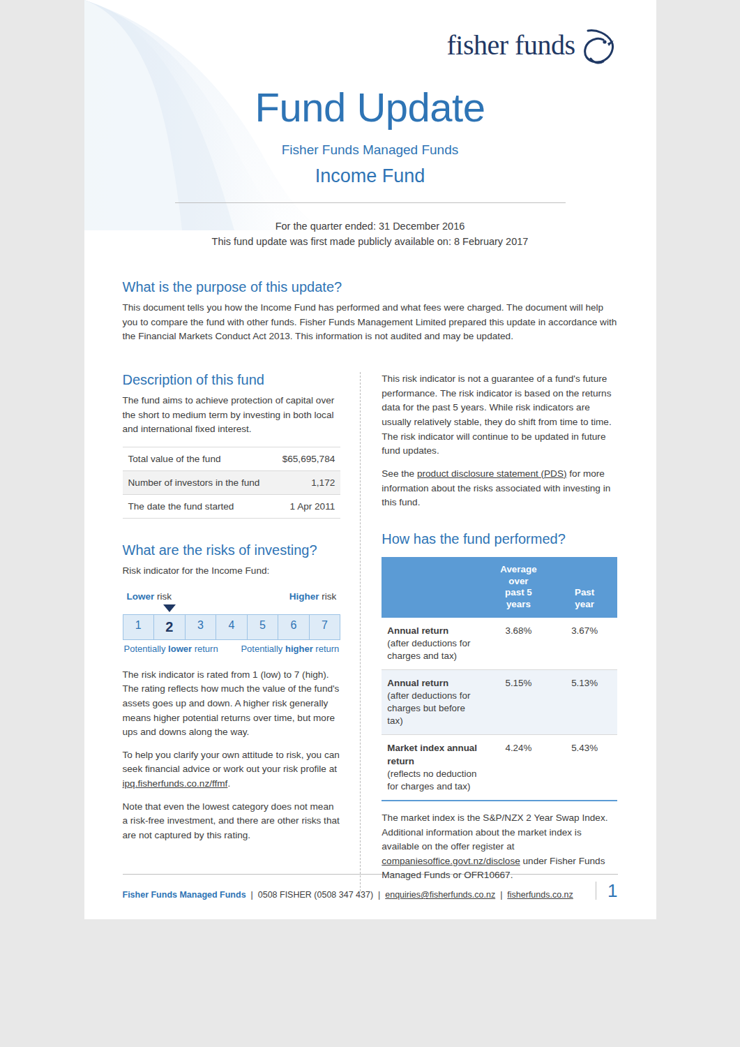fisher funds
Fund Update
Fisher Funds Managed Funds Income Fund
For the quarter ended: 31 December 2016
This fund update was first made publicly available on: 8 February 2017
What is the purpose of this update?
This document tells you how the Income Fund has performed and what fees were charged. The document will help you to compare the fund with other funds. Fisher Funds Management Limited prepared this update in accordance with the Financial Markets Conduct Act 2013. This information is not audited and may be updated.
Description of this fund
The fund aims to achieve protection of capital over the short to medium term by investing in both local and international fixed interest.
| Total value of the fund | $65,695,784 |
| Number of investors in the fund | 1,172 |
| The date the fund started | 1 Apr 2011 |
What are the risks of investing?
Risk indicator for the Income Fund:
Lower risk
Higher risk
1
2
3
4
5
6
7
Potentially lower return
Potentially higher return
The risk indicator is rated from 1 (low) to 7 (high). The rating reflects how much the value of the fund's assets goes up and down. A higher risk generally means higher potential returns over time, but more ups and downs along the way.
To help you clarify your own attitude to risk, you can seek financial advice or work out your risk profile at ipq.fisherfunds.co.nz/ffmf.
Note that even the lowest category does not mean a risk-free investment, and there are other risks that are not captured by this rating.
This risk indicator is not a guarantee of a fund's future performance. The risk indicator is based on the returns data for the past 5 years. While risk indicators are usually relatively stable, they do shift from time to time. The risk indicator will continue to be updated in future fund updates.
See the product disclosure statement (PDS) for more information about the risks associated with investing in this fund.
How has the fund performed?
| | Average over past 5 years | Past year |
| --- | --- | --- |
| Annual return (after deductions for charges and tax) | 3.68% | 3.67% |
| Annual return (after deductions for charges but before tax) | 5.15% | 5.13% |
| Market index annual return (reflects no deduction for charges and tax) | 4.24% | 5.43% |
The market index is the S&P/NZX 2 Year Swap Index. Additional information about the market index is available on the offer register at companiesoffice.govt.nz/disclose under Fisher Funds Managed Funds or OFR10667.
Fisher Funds Managed Funds | 0508 FISHER (0508 347 437) | enquiries@fisherfunds.co.nz | fisherfunds.co.nz
1